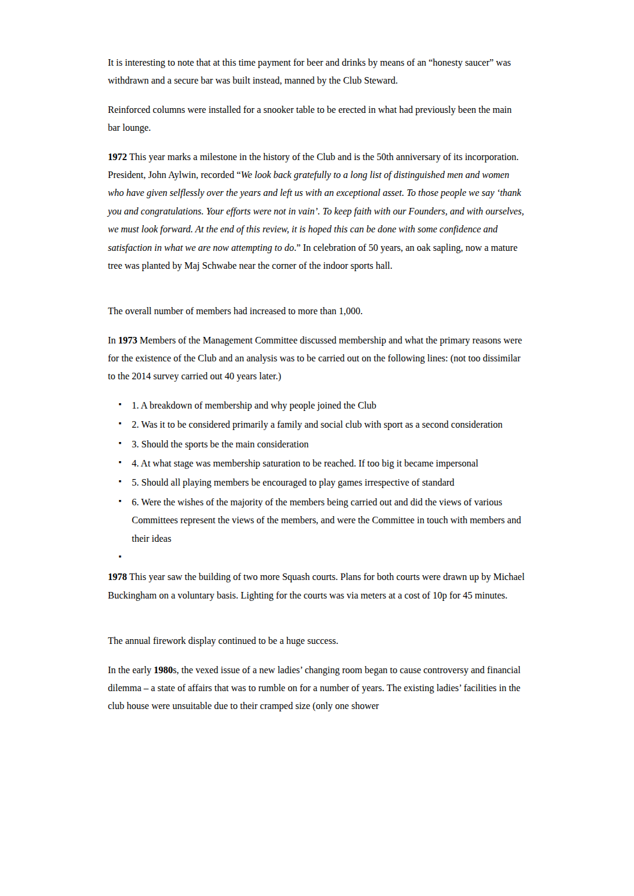It is interesting to note that at this time payment for beer and drinks by means of an “honesty saucer” was withdrawn and a secure bar was built instead, manned by the Club Steward.
Reinforced columns were installed for a snooker table to be erected in what had previously been the main bar lounge.
1972 This year marks a milestone in the history of the Club and is the 50th anniversary of its incorporation. President, John Aylwin, recorded “We look back gratefully to a long list of distinguished men and women who have given selflessly over the years and left us with an exceptional asset. To those people we say ‘thank you and congratulations. Your efforts were not in vain’. To keep faith with our Founders, and with ourselves, we must look forward. At the end of this review, it is hoped this can be done with some confidence and satisfaction in what we are now attempting to do.” In celebration of 50 years, an oak sapling, now a mature tree was planted by Maj Schwabe near the corner of the indoor sports hall.
The overall number of members had increased to more than 1,000.
In 1973 Members of the Management Committee discussed membership and what the primary reasons were for the existence of the Club and an analysis was to be carried out on the following lines: (not too dissimilar to the 2014 survey carried out 40 years later.)
1. A breakdown of membership and why people joined the Club
2. Was it to be considered primarily a family and social club with sport as a second consideration
3. Should the sports be the main consideration
4. At what stage was membership saturation to be reached. If too big it became impersonal
5. Should all playing members be encouraged to play games irrespective of standard
6. Were the wishes of the majority of the members being carried out and did the views of various Committees represent the views of the members, and were the Committee in touch with members and their ideas
1978 This year saw the building of two more Squash courts. Plans for both courts were drawn up by Michael Buckingham on a voluntary basis. Lighting for the courts was via meters at a cost of 10p for 45 minutes.
The annual firework display continued to be a huge success.
In the early 1980s, the vexed issue of a new ladies’ changing room began to cause controversy and financial dilemma – a state of affairs that was to rumble on for a number of years. The existing ladies’ facilities in the club house were unsuitable due to their cramped size (only one shower